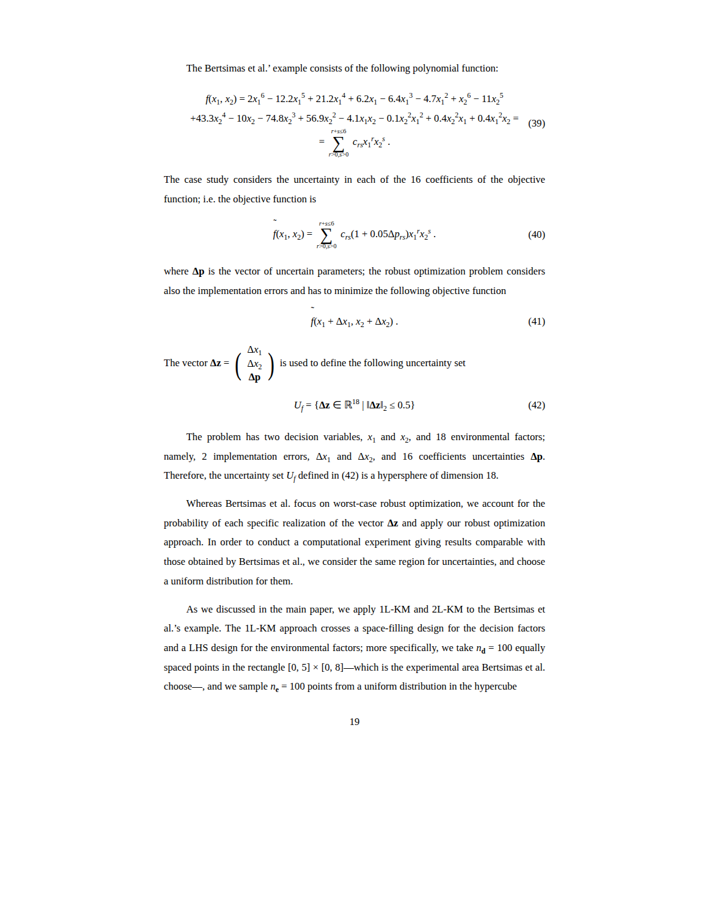The Bertsimas et al.’ example consists of the following polynomial function:
(39) f(x1, x2) = 2x16 − 12.2x15 + 21.2x14 + 6.2x1 − 6.4x13 − 4.7x12 + x26 − 11x25 +43.3x24 − 10x2 − 74.8x23 + 56.9x22 − 4.1x1x2 − 0.1x22x12 + 0.4x22x1 + 0.4x12x2 = = r+s≤6 ∑ r>0,s>0 crsx1rx2s .
The case study considers the uncertainty in each of the 16 coefficients of the objective function; i.e. the objective function is
(40) ˜f(x1, x2) = r+s≤6 ∑ r>0,s>0 crs(1 + 0.05Δprs)x1rx2s .
where Δp is the vector of uncertain parameters; the robust optimization problem considers also the implementation errors and has to minimize the following objective function
(41) ˜f(x1 + Δx1, x2 + Δx2) .
The vector Δz = ( Δx1 Δx2 Δp ) is used to define the following uncertainty set
(42) Uf = {Δz ∈ ℝ18 | ‖Δz‖2 ≤ 0.5}
The problem has two decision variables, x1 and x2, and 18 environmental factors; namely, 2 implementation errors, Δx1 and Δx2, and 16 coefficients uncertainties Δp. Therefore, the uncertainty set Uf defined in (42) is a hypersphere of dimension 18.
Whereas Bertsimas et al. focus on worst-case robust optimization, we account for the probability of each specific realization of the vector Δz and apply our robust optimization approach. In order to conduct a computational experiment giving results comparable with those obtained by Bertsimas et al., we consider the same region for uncertainties, and choose a uniform distribution for them.
As we discussed in the main paper, we apply 1L-KM and 2L-KM to the Bertsimas et al.’s example. The 1L-KM approach crosses a space-filling design for the decision factors and a LHS design for the environmental factors; more specifically, we take nd = 100 equally spaced points in the rectangle [0, 5] × [0, 8]—which is the experimental area Bertsimas et al. choose—, and we sample ne = 100 points from a uniform distribution in the hypercube
19